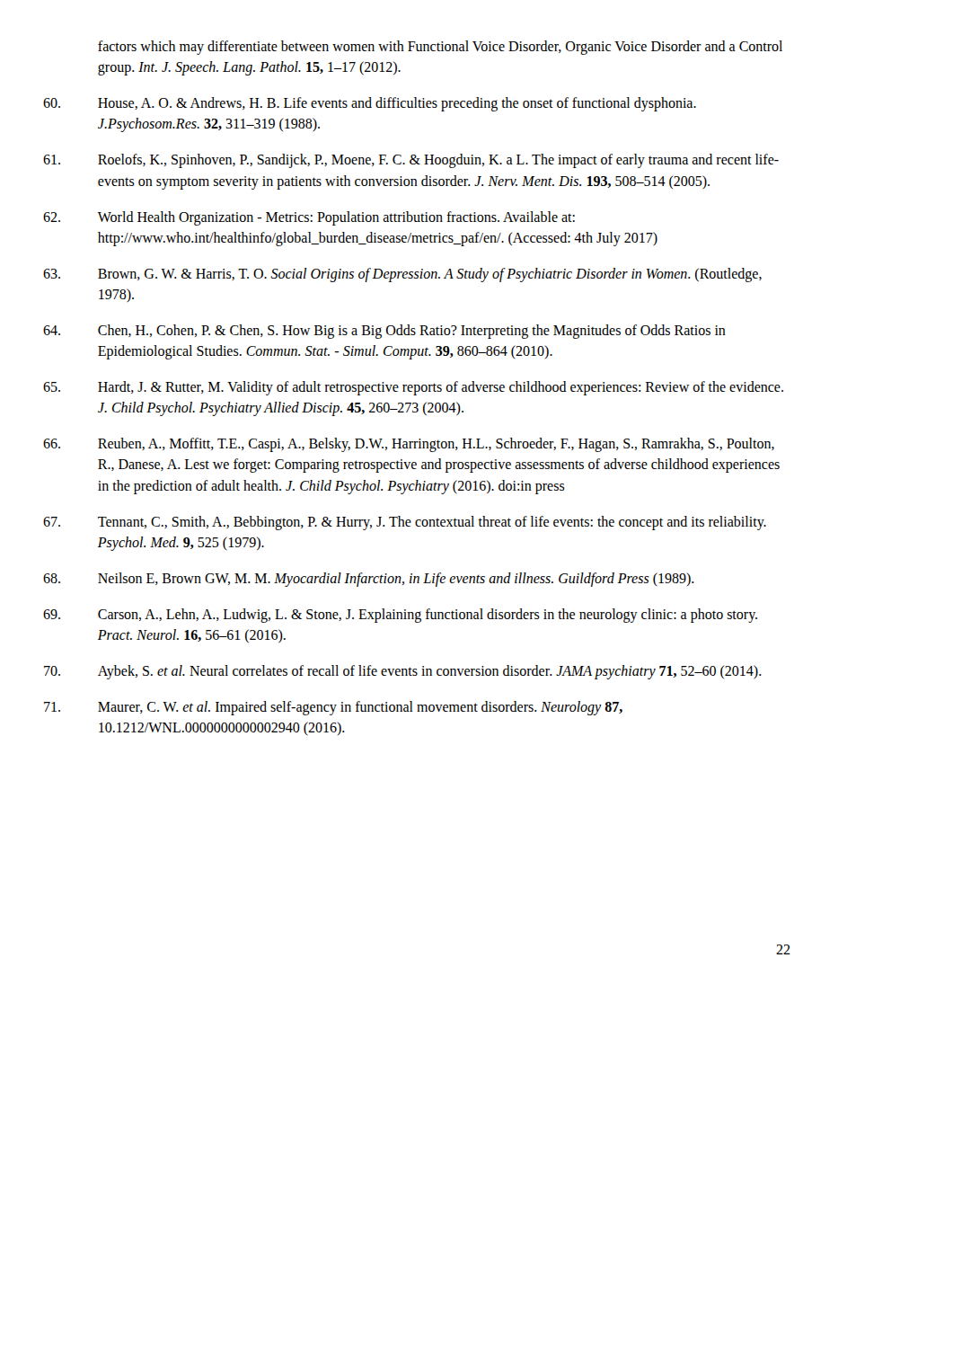factors which may differentiate between women with Functional Voice Disorder, Organic Voice Disorder and a Control group. Int. J. Speech. Lang. Pathol. 15, 1–17 (2012).
60. House, A. O. & Andrews, H. B. Life events and difficulties preceding the onset of functional dysphonia. J.Psychosom.Res. 32, 311–319 (1988).
61. Roelofs, K., Spinhoven, P., Sandijck, P., Moene, F. C. & Hoogduin, K. a L. The impact of early trauma and recent life-events on symptom severity in patients with conversion disorder. J. Nerv. Ment. Dis. 193, 508–514 (2005).
62. World Health Organization - Metrics: Population attribution fractions. Available at: http://www.who.int/healthinfo/global_burden_disease/metrics_paf/en/. (Accessed: 4th July 2017)
63. Brown, G. W. & Harris, T. O. Social Origins of Depression. A Study of Psychiatric Disorder in Women. (Routledge, 1978).
64. Chen, H., Cohen, P. & Chen, S. How Big is a Big Odds Ratio? Interpreting the Magnitudes of Odds Ratios in Epidemiological Studies. Commun. Stat. - Simul. Comput. 39, 860–864 (2010).
65. Hardt, J. & Rutter, M. Validity of adult retrospective reports of adverse childhood experiences: Review of the evidence. J. Child Psychol. Psychiatry Allied Discip. 45, 260–273 (2004).
66. Reuben, A., Moffitt, T.E., Caspi, A., Belsky, D.W., Harrington, H.L., Schroeder, F., Hagan, S., Ramrakha, S., Poulton, R., Danese, A. Lest we forget: Comparing retrospective and prospective assessments of adverse childhood experiences in the prediction of adult health. J. Child Psychol. Psychiatry (2016). doi:in press
67. Tennant, C., Smith, A., Bebbington, P. & Hurry, J. The contextual threat of life events: the concept and its reliability. Psychol. Med. 9, 525 (1979).
68. Neilson E, Brown GW, M. M. Myocardial Infarction, in Life events and illness. Guildford Press (1989).
69. Carson, A., Lehn, A., Ludwig, L. & Stone, J. Explaining functional disorders in the neurology clinic: a photo story. Pract. Neurol. 16, 56–61 (2016).
70. Aybek, S. et al. Neural correlates of recall of life events in conversion disorder. JAMA psychiatry 71, 52–60 (2014).
71. Maurer, C. W. et al. Impaired self-agency in functional movement disorders. Neurology 87, 10.1212/WNL.0000000000002940 (2016).
22